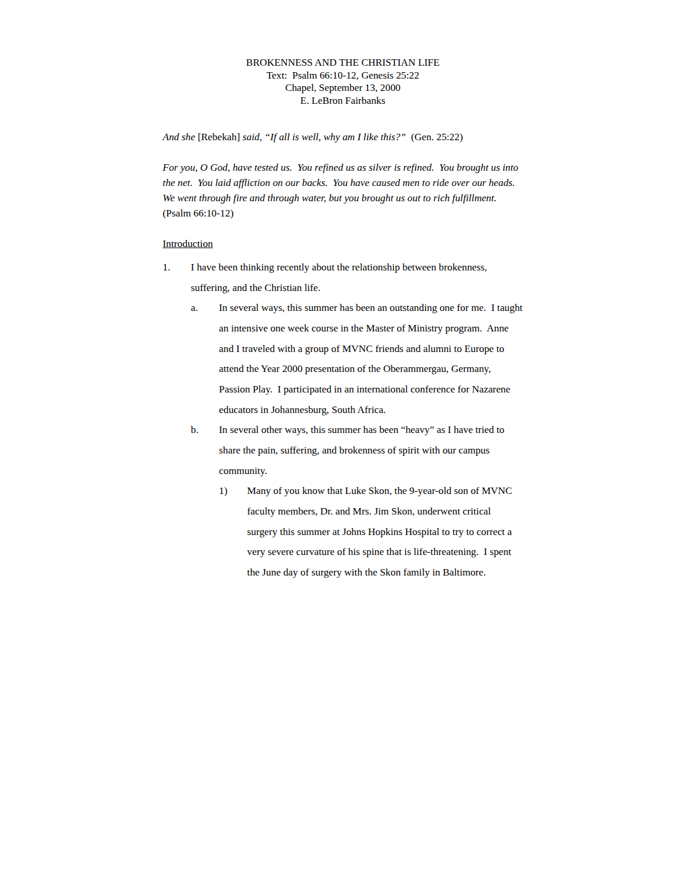BROKENNESS AND THE CHRISTIAN LIFE
Text: Psalm 66:10-12, Genesis 25:22
Chapel, September 13, 2000
E. LeBron Fairbanks
And she [Rebekah] said, “If all is well, why am I like this?” (Gen. 25:22)
For you, O God, have tested us. You refined us as silver is refined. You brought us into the net. You laid affliction on our backs. You have caused men to ride over our heads. We went through fire and through water, but you brought us out to rich fulfillment. (Psalm 66:10-12)
Introduction
| 1. | I have been thinking recently about the relationship between brokenness, suffering, and the Christian life. |
| | a. | In several ways, this summer has been an outstanding one for me. I taught an intensive one week course in the Master of Ministry program. Anne and I traveled with a group of MVNC friends and alumni to Europe to attend the Year 2000 presentation of the Oberammergau, Germany, Passion Play. I participated in an international conference for Nazarene educators in Johannesburg, South Africa. |
| | b. | In several other ways, this summer has been “heavy” as I have tried to share the pain, suffering, and brokenness of spirit with our campus community. |
| | 1) | Many of you know that Luke Skon, the 9-year-old son of MVNC faculty members, Dr. and Mrs. Jim Skon, underwent critical surgery this summer at Johns Hopkins Hospital to try to correct a very severe curvature of his spine that is life-threatening. I spent the June day of surgery with the Skon family in Baltimore. |